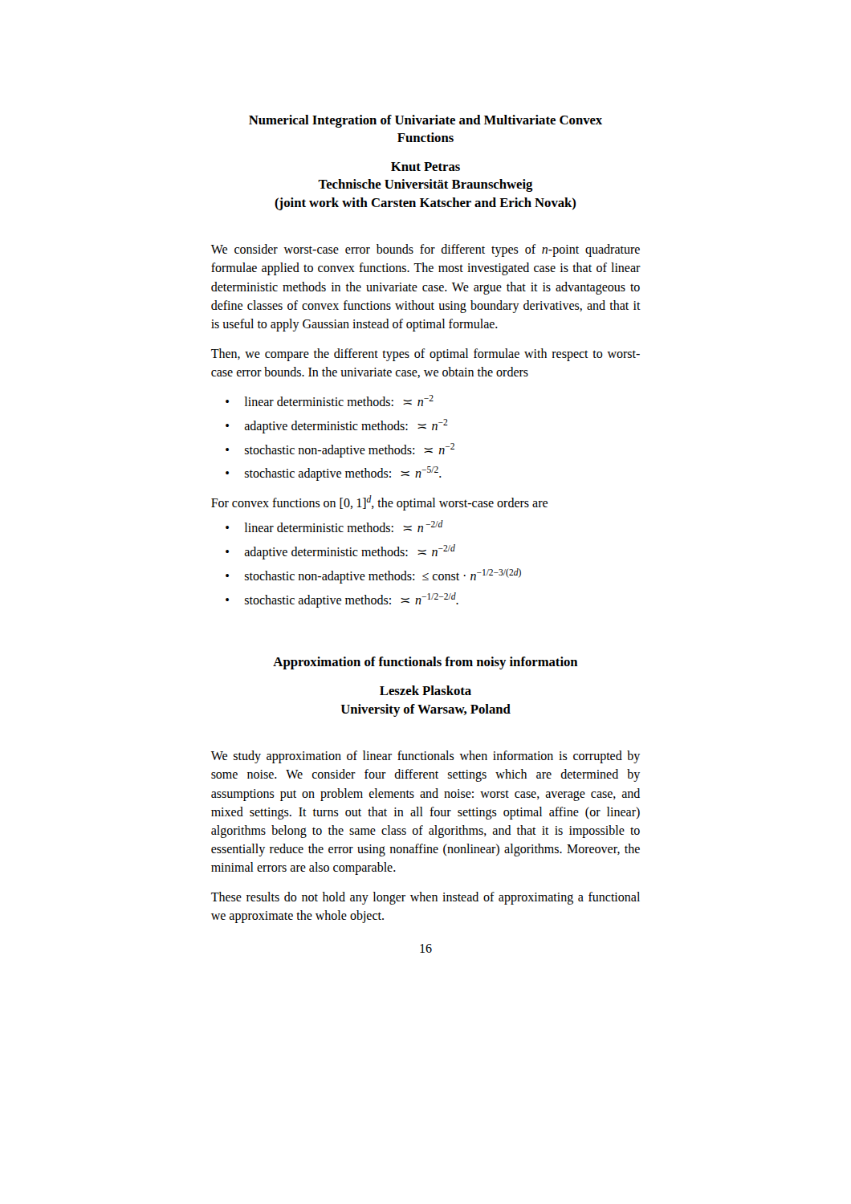Numerical Integration of Univariate and Multivariate Convex
Functions
Knut Petras
Technische Universität Braunschweig
(joint work with Carsten Katscher and Erich Novak)
We consider worst-case error bounds for different types of n-point quadrature formulae applied to convex functions. The most investigated case is that of linear deterministic methods in the univariate case. We argue that it is advantageous to define classes of convex functions without using boundary derivatives, and that it is useful to apply Gaussian instead of optimal formulae.
Then, we compare the different types of optimal formulae with respect to worst-case error bounds. In the univariate case, we obtain the orders
linear deterministic methods: ≍ n−2
adaptive deterministic methods: ≍ n−2
stochastic non-adaptive methods: ≍ n−2
stochastic adaptive methods: ≍ n−5/2.
For convex functions on [0, 1]d, the optimal worst-case orders are
linear deterministic methods: ≍ n −2/d
adaptive deterministic methods: ≍ n−2/d
stochastic non-adaptive methods: ≤ const · n−1/2−3/(2d)
stochastic adaptive methods: ≍ n−1/2−2/d.
Approximation of functionals from noisy information
Leszek Plaskota
University of Warsaw, Poland
We study approximation of linear functionals when information is corrupted by some noise. We consider four different settings which are determined by assumptions put on problem elements and noise: worst case, average case, and mixed settings. It turns out that in all four settings optimal affine (or linear) algorithms belong to the same class of algorithms, and that it is impossible to essentially reduce the error using nonaffine (nonlinear) algorithms. Moreover, the minimal errors are also comparable.
These results do not hold any longer when instead of approximating a functional we approximate the whole object.
16